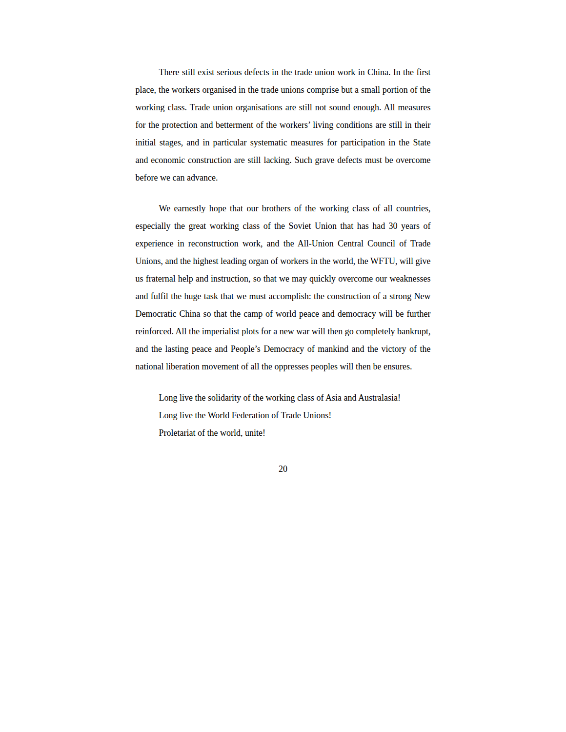There still exist serious defects in the trade union work in China. In the first place, the workers organised in the trade unions comprise but a small portion of the working class. Trade union organisations are still not sound enough. All measures for the protection and betterment of the workers’ living conditions are still in their initial stages, and in particular systematic measures for participation in the State and economic construction are still lacking. Such grave defects must be overcome before we can advance.
We earnestly hope that our brothers of the working class of all countries, especially the great working class of the Soviet Union that has had 30 years of experience in reconstruction work, and the All-Union Central Council of Trade Unions, and the highest leading organ of workers in the world, the WFTU, will give us fraternal help and instruction, so that we may quickly overcome our weaknesses and fulfil the huge task that we must accomplish: the construction of a strong New Democratic China so that the camp of world peace and democracy will be further reinforced. All the imperialist plots for a new war will then go completely bankrupt, and the lasting peace and People’s Democracy of mankind and the victory of the national liberation movement of all the oppresses peoples will then be ensures.
Long live the solidarity of the working class of Asia and Australasia!
Long live the World Federation of Trade Unions!
Proletariat of the world, unite!
20